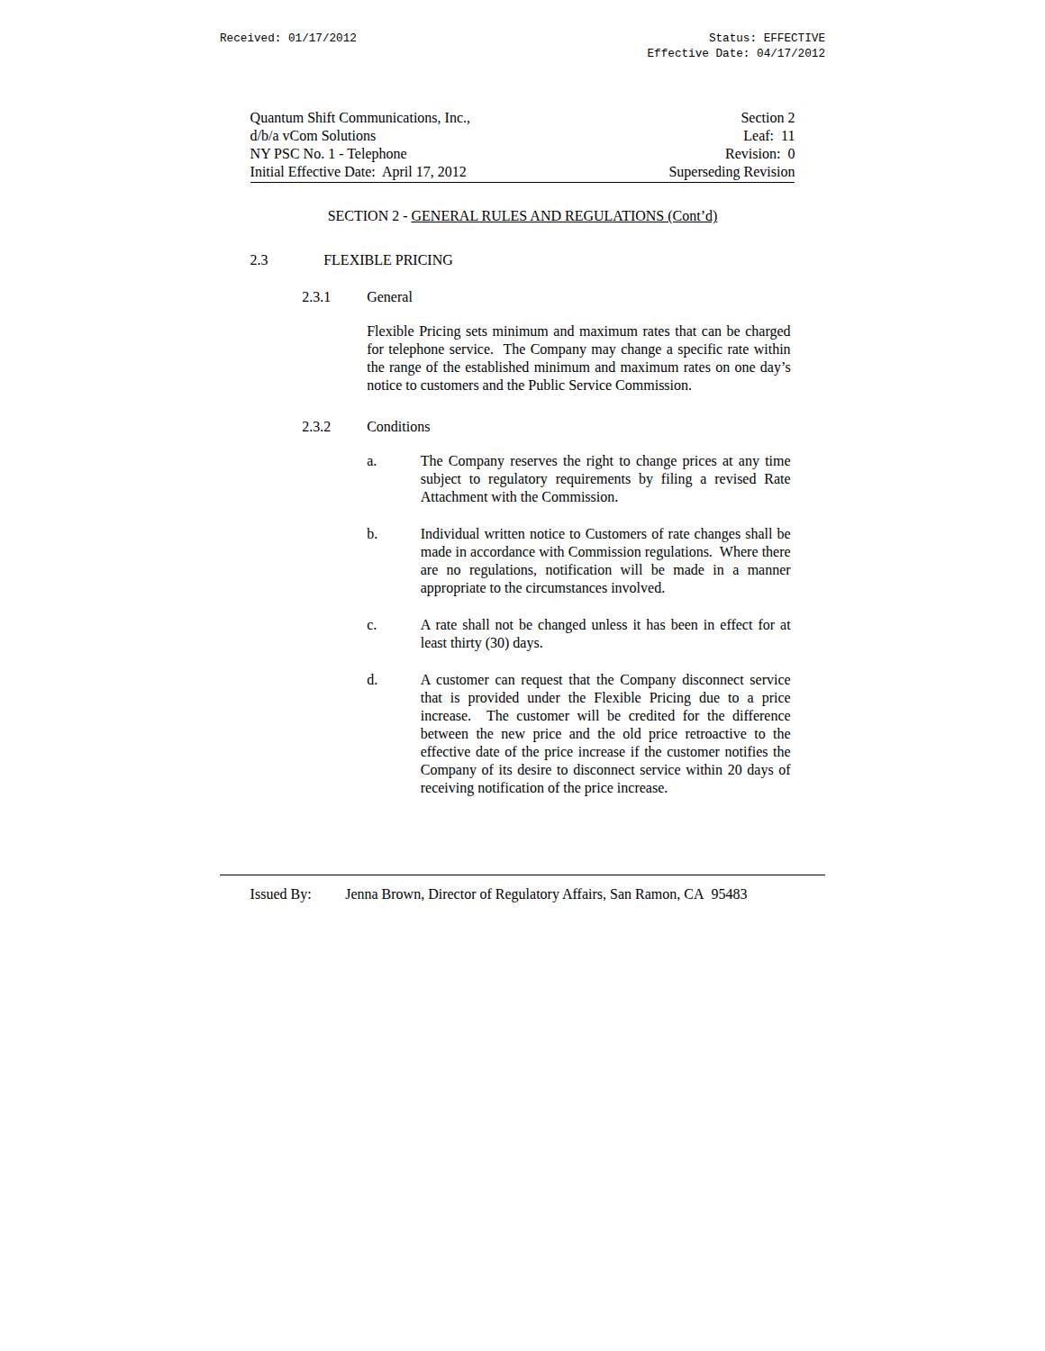Received: 01/17/2012 Status: EFFECTIVE
Effective Date: 04/17/2012
Quantum Shift Communications, Inc., Section 2
d/b/a vCom Solutions Leaf: 11
NY PSC No. 1 - Telephone Revision: 0
Initial Effective Date: April 17, 2012 Superseding Revision
SECTION 2 - GENERAL RULES AND REGULATIONS (Cont’d)
2.3
FLEXIBLE PRICING
2.3.1
General
Flexible Pricing sets minimum and maximum rates that can be charged for telephone service. The Company may change a specific rate within the range of the established minimum and maximum rates on one day’s notice to customers and the Public Service Commission.
2.3.2
Conditions
a.
The Company reserves the right to change prices at any time subject to regulatory requirements by filing a revised Rate Attachment with the Commission.
b.
Individual written notice to Customers of rate changes shall be made in accordance with Commission regulations. Where there are no regulations, notification will be made in a manner appropriate to the circumstances involved.
c.
A rate shall not be changed unless it has been in effect for at least thirty (30) days.
d.
A customer can request that the Company disconnect service that is provided under the Flexible Pricing due to a price increase. The customer will be credited for the difference between the new price and the old price retroactive to the effective date of the price increase if the customer notifies the Company of its desire to disconnect service within 20 days of receiving notification of the price increase.
Issued By:
Jenna Brown, Director of Regulatory Affairs, San Ramon, CA 95483